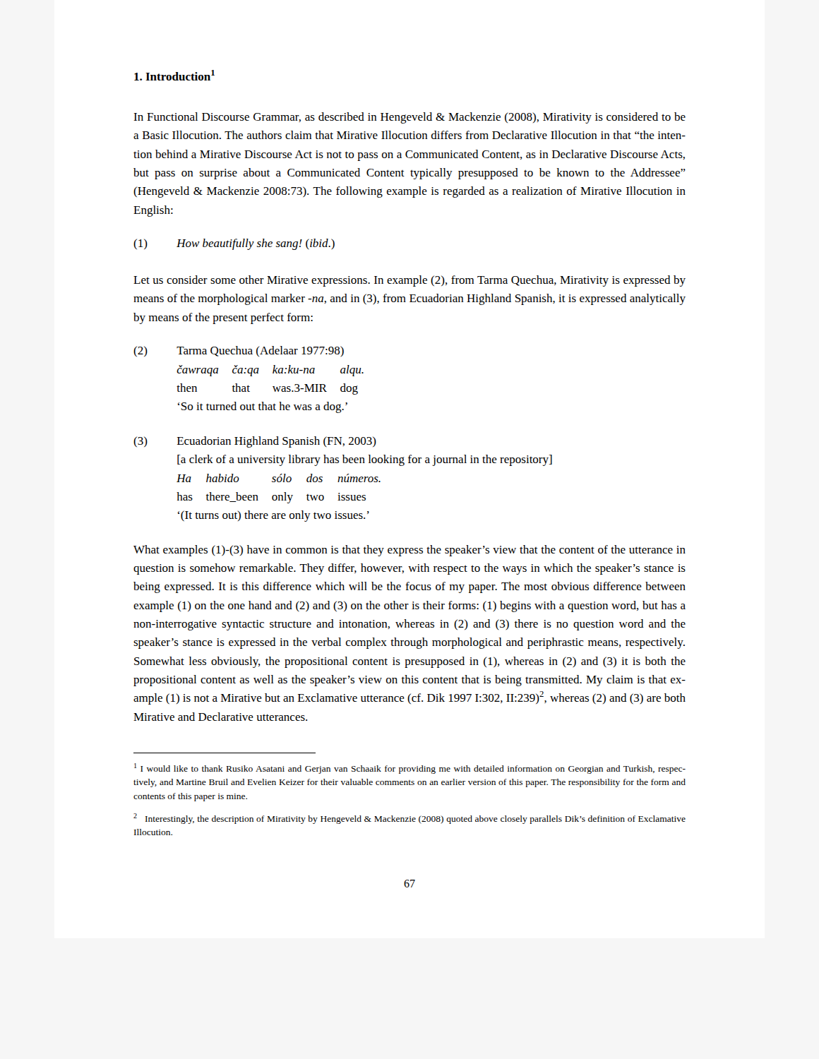1. Introduction1
In Functional Discourse Grammar, as described in Hengeveld & Mackenzie (2008), Mirativity is considered to be a Basic Illocution. The authors claim that Mirative Illocution differs from Declarative Illocution in that “the intention behind a Mirative Discourse Act is not to pass on a Communicated Content, as in Declarative Discourse Acts, but pass on surprise about a Communicated Content typically presupposed to be known to the Addressee” (Hengeveld & Mackenzie 2008:73). The following example is regarded as a realization of Mirative Illocution in English:
(1)
How beautifully she sang! (ibid.)
Let us consider some other Mirative expressions. In example (2), from Tarma Quechua, Mirativity is expressed by means of the morphological marker -na, and in (3), from Ecuadorian Highland Spanish, it is expressed analytically by means of the present perfect form:
(2)
Tarma Quechua (Adelaar 1977:98)
| čawraqa | ča:qa | ka:ku-na | alqu. |
| then | that | was.3-MIR | dog |
‘So it turned out that he was a dog.’
(3)
Ecuadorian Highland Spanish (FN, 2003)
[a clerk of a university library has been looking for a journal in the repository]
| Ha | habido | sólo | dos | números. |
| has | there_been | only | two | issues |
‘(It turns out) there are only two issues.’
What examples (1)-(3) have in common is that they express the speaker’s view that the content of the utterance in question is somehow remarkable. They differ, however, with respect to the ways in which the speaker’s stance is being expressed. It is this difference which will be the focus of my paper. The most obvious difference between example (1) on the one hand and (2) and (3) on the other is their forms: (1) begins with a question word, but has a non-interrogative syntactic structure and intonation, whereas in (2) and (3) there is no question word and the speaker’s stance is expressed in the verbal complex through morphological and periphrastic means, respectively. Somewhat less obviously, the propositional content is presupposed in (1), whereas in (2) and (3) it is both the propositional content as well as the speaker’s view on this content that is being transmitted. My claim is that example (1) is not a Mirative but an Exclamative utterance (cf. Dik 1997 I:302, II:239)2, whereas (2) and (3) are both Mirative and Declarative utterances.
1 I would like to thank Rusiko Asatani and Gerjan van Schaaik for providing me with detailed information on Georgian and Turkish, respectively, and Martine Bruil and Evelien Keizer for their valuable comments on an earlier version of this paper. The responsibility for the form and contents of this paper is mine.
2 Interestingly, the description of Mirativity by Hengeveld & Mackenzie (2008) quoted above closely parallels Dik’s definition of Exclamative Illocution.
67